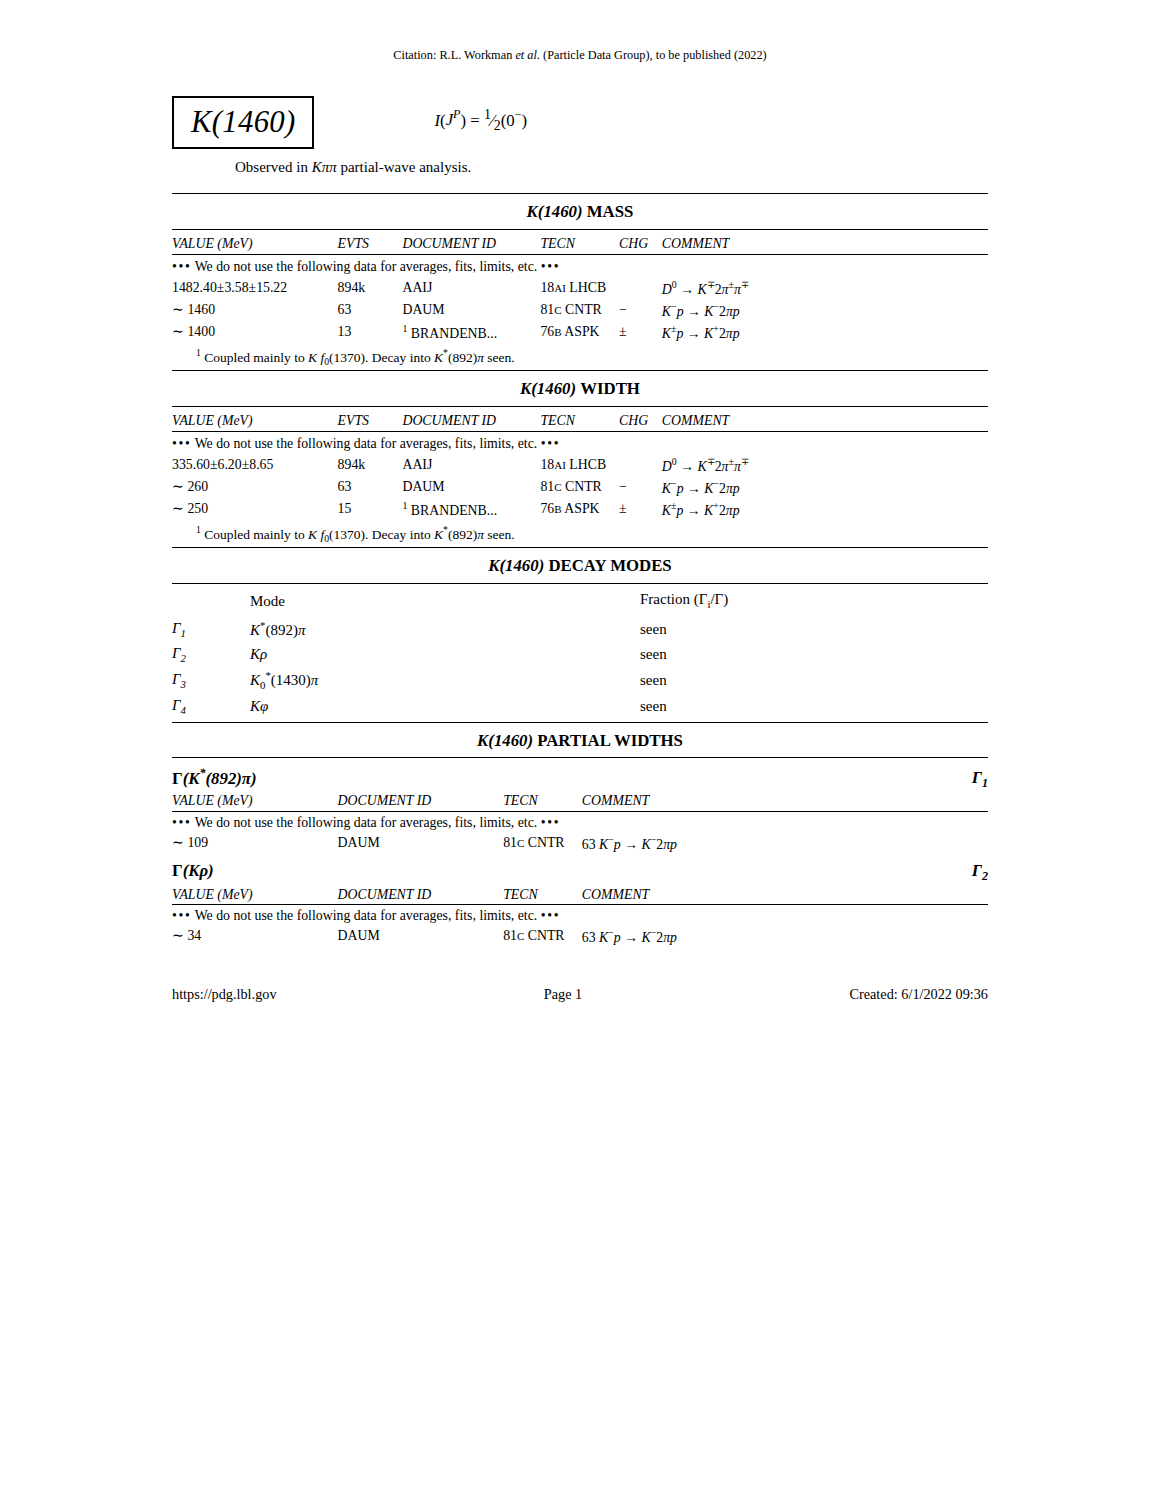Citation: R.L. Workman et al. (Particle Data Group), to be published (2022)
K(1460)
I(JP) = 1⁄2(0−)
Observed in Kππ partial-wave analysis.
K(1460) MASS
| VALUE (MeV) | EVTS | DOCUMENT ID | TECN | CHG | COMMENT |
| --- | --- | --- | --- | --- | --- |
| ••• We do not use the following data for averages, fits, limits, etc. ••• |
| 1482.40±3.58±15.22 | 894k | AAIJ | 18 AI LHCB | | D 0 → K ∓ 2 π ± π ∓ |
| ∼ 1460 | 63 | DAUM | 81 C CNTR | − | K − p → K − 2 πp |
| ∼ 1400 | 13 | 1 BRANDENB... | 76 B ASPK | ± | K ± p → K + 2 πp |
1 Coupled mainly to K f 0(1370). Decay into K*(892)π seen.
K(1460) WIDTH
| VALUE (MeV) | EVTS | DOCUMENT ID | TECN | CHG | COMMENT |
| --- | --- | --- | --- | --- | --- |
| ••• We do not use the following data for averages, fits, limits, etc. ••• |
| 335.60±6.20±8.65 | 894k | AAIJ | 18 AI LHCB | | D 0 → K ∓ 2 π ± π ∓ |
| ∼ 260 | 63 | DAUM | 81 C CNTR | − | K − p → K − 2 πp |
| ∼ 250 | 15 | 1 BRANDENB... | 76 B ASPK | ± | K ± p → K + 2 πp |
1 Coupled mainly to K f 0(1370). Decay into K*(892)π seen.
K(1460) DECAY MODES
| | Mode | Fraction (Γ i /Γ) |
| --- | --- | --- |
| Γ 1 | K * (892) π | seen |
| Γ 2 | Kρ | seen |
| Γ 3 | K 0 * (1430) π | seen |
| Γ 4 | Kφ | seen |
K(1460) PARTIAL WIDTHS
Γ(K*(892)π) Γ1
| VALUE (MeV) | DOCUMENT ID | TECN | COMMENT |
| --- | --- | --- | --- |
| ••• We do not use the following data for averages, fits, limits, etc. ••• |
| ∼ 109 | DAUM | 81 C CNTR | 63 K − p → K − 2 πp |
Γ(Kρ) Γ2
| VALUE (MeV) | DOCUMENT ID | TECN | COMMENT |
| --- | --- | --- | --- |
| ••• We do not use the following data for averages, fits, limits, etc. ••• |
| ∼ 34 | DAUM | 81 C CNTR | 63 K − p → K − 2 πp |
https://pdg.lbl.gov Page 1 Created: 6/1/2022 09:36